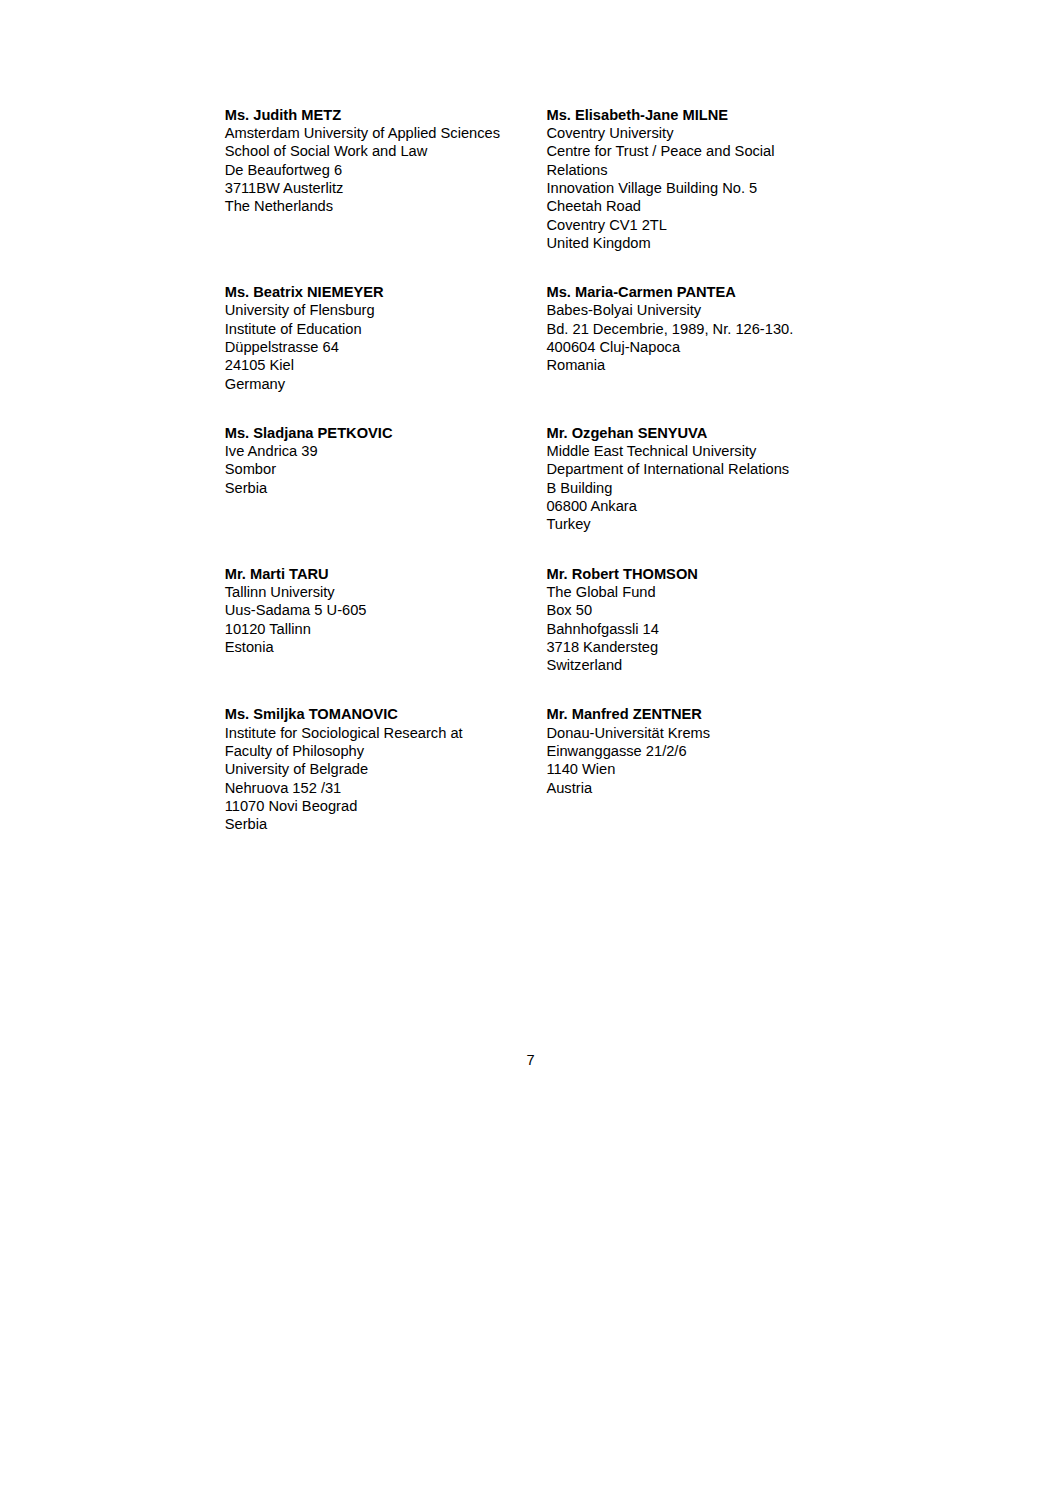| Ms. Judith METZ Amsterdam University of Applied Sciences School of Social Work and Law De Beaufortweg 6 3711BW Austerlitz The Netherlands | Ms. Elisabeth-Jane MILNE Coventry University Centre for Trust / Peace and Social Relations Innovation Village Building No. 5 Cheetah Road Coventry CV1 2TL United Kingdom |
| Ms. Beatrix NIEMEYER University of Flensburg Institute of Education Düppelstrasse 64 24105 Kiel Germany | Ms. Maria-Carmen PANTEA Babes-Bolyai University Bd. 21 Decembrie, 1989, Nr. 126-130. 400604 Cluj-Napoca Romania |
| Ms. Sladjana PETKOVIC Ive Andrica 39 Sombor Serbia | Mr. Ozgehan SENYUVA Middle East Technical University Department of International Relations B Building 06800 Ankara Turkey |
| Mr. Marti TARU Tallinn University Uus-Sadama 5 U-605 10120 Tallinn Estonia | Mr. Robert THOMSON The Global Fund Box 50 Bahnhofgassli 14 3718 Kandersteg Switzerland |
| Ms. Smiljka TOMANOVIC Institute for Sociological Research at Faculty of Philosophy University of Belgrade Nehruova 152 /31 11070 Novi Beograd Serbia | Mr. Manfred ZENTNER Donau-Universität Krems Einwanggasse 21/2/6 1140 Wien Austria |
7